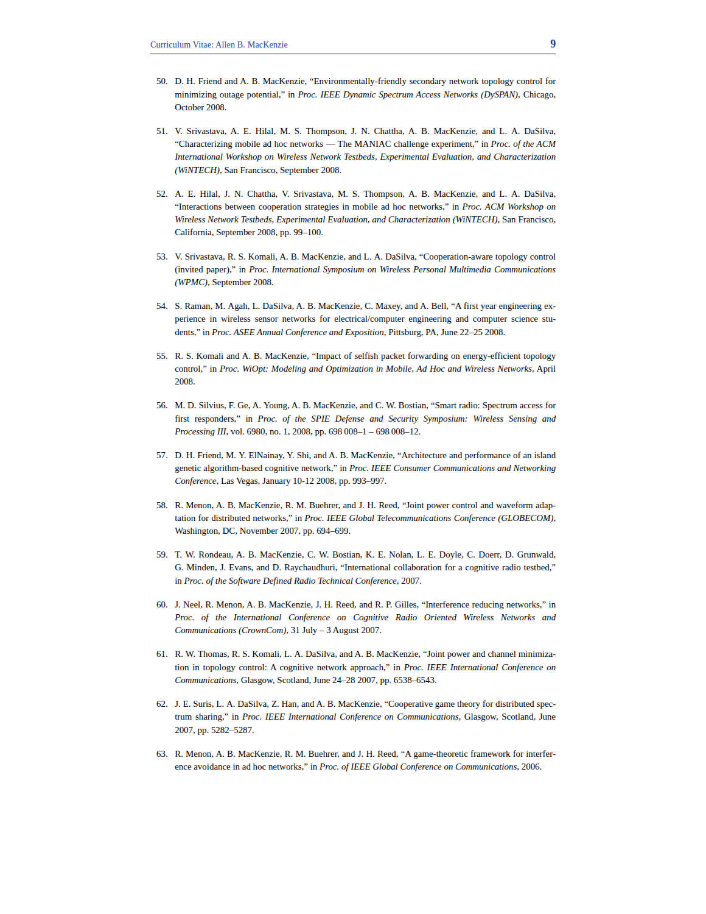Curriculum Vitae: Allen B. MacKenzie
9
50. D. H. Friend and A. B. MacKenzie, “Environmentally-friendly secondary network topology control for minimizing outage potential,” in Proc. IEEE Dynamic Spectrum Access Networks (DySPAN), Chicago, October 2008.
51. V. Srivastava, A. E. Hilal, M. S. Thompson, J. N. Chattha, A. B. MacKenzie, and L. A. DaSilva, “Characterizing mobile ad hoc networks — The MANIAC challenge experiment,” in Proc. of the ACM International Workshop on Wireless Network Testbeds, Experimental Evaluation, and Characterization (WiNTECH), San Francisco, September 2008.
52. A. E. Hilal, J. N. Chattha, V. Srivastava, M. S. Thompson, A. B. MacKenzie, and L. A. DaSilva, “Interactions between cooperation strategies in mobile ad hoc networks,” in Proc. ACM Workshop on Wireless Network Testbeds, Experimental Evaluation, and Characterization (WiNTECH), San Francisco, California, September 2008, pp. 99–100.
53. V. Srivastava, R. S. Komali, A. B. MacKenzie, and L. A. DaSilva, “Cooperation-aware topology control (invited paper),” in Proc. International Symposium on Wireless Personal Multimedia Communications (WPMC), September 2008.
54. S. Raman, M. Agah, L. DaSilva, A. B. MacKenzie, C. Maxey, and A. Bell, “A first year engineering experience in wireless sensor networks for electrical/computer engineering and computer science students,” in Proc. ASEE Annual Conference and Exposition, Pittsburg, PA, June 22–25 2008.
55. R. S. Komali and A. B. MacKenzie, “Impact of selfish packet forwarding on energy-efficient topology control,” in Proc. WiOpt: Modeling and Optimization in Mobile, Ad Hoc and Wireless Networks, April 2008.
56. M. D. Silvius, F. Ge, A. Young, A. B. MacKenzie, and C. W. Bostian, “Smart radio: Spectrum access for first responders,” in Proc. of the SPIE Defense and Security Symposium: Wireless Sensing and Processing III, vol. 6980, no. 1, 2008, pp. 698 008–1 – 698 008–12.
57. D. H. Friend, M. Y. ElNainay, Y. Shi, and A. B. MacKenzie, “Architecture and performance of an island genetic algorithm-based cognitive network,” in Proc. IEEE Consumer Communications and Networking Conference, Las Vegas, January 10-12 2008, pp. 993–997.
58. R. Menon, A. B. MacKenzie, R. M. Buehrer, and J. H. Reed, “Joint power control and waveform adaptation for distributed networks,” in Proc. IEEE Global Telecommunications Conference (GLOBECOM), Washington, DC, November 2007, pp. 694–699.
59. T. W. Rondeau, A. B. MacKenzie, C. W. Bostian, K. E. Nolan, L. E. Doyle, C. Doerr, D. Grunwald, G. Minden, J. Evans, and D. Raychaudhuri, “International collaboration for a cognitive radio testbed,” in Proc. of the Software Defined Radio Technical Conference, 2007.
60. J. Neel, R. Menon, A. B. MacKenzie, J. H. Reed, and R. P. Gilles, “Interference reducing networks,” in Proc. of the International Conference on Cognitive Radio Oriented Wireless Networks and Communications (CrownCom), 31 July – 3 August 2007.
61. R. W. Thomas, R. S. Komali, L. A. DaSilva, and A. B. MacKenzie, “Joint power and channel minimization in topology control: A cognitive network approach,” in Proc. IEEE International Conference on Communications, Glasgow, Scotland, June 24–28 2007, pp. 6538–6543.
62. J. E. Suris, L. A. DaSilva, Z. Han, and A. B. MacKenzie, “Cooperative game theory for distributed spectrum sharing,” in Proc. IEEE International Conference on Communications, Glasgow, Scotland, June 2007, pp. 5282–5287.
63. R. Menon, A. B. MacKenzie, R. M. Buehrer, and J. H. Reed, “A game-theoretic framework for interference avoidance in ad hoc networks,” in Proc. of IEEE Global Conference on Communications, 2006.